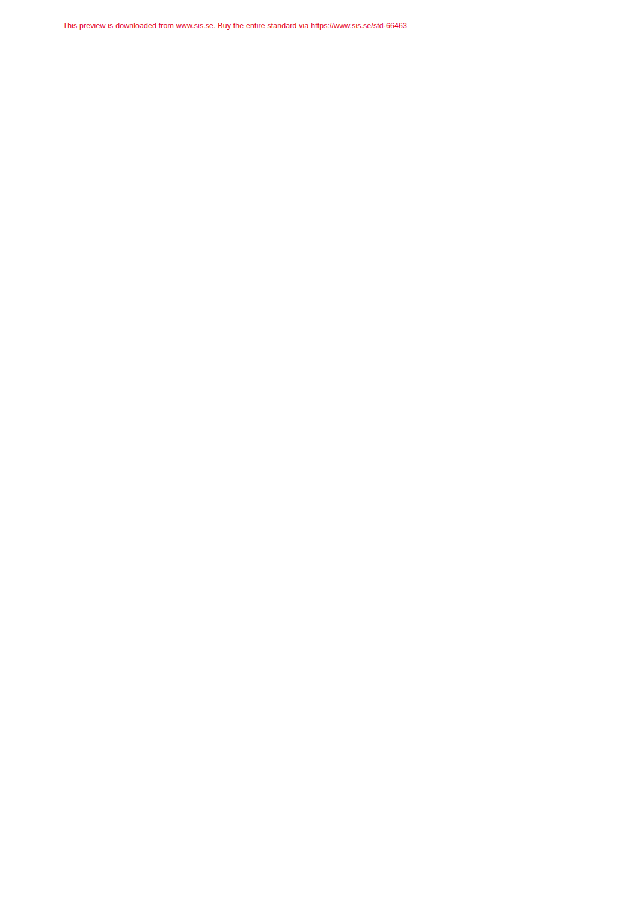This preview is downloaded from www.sis.se. Buy the entire standard via https://www.sis.se/std-66463